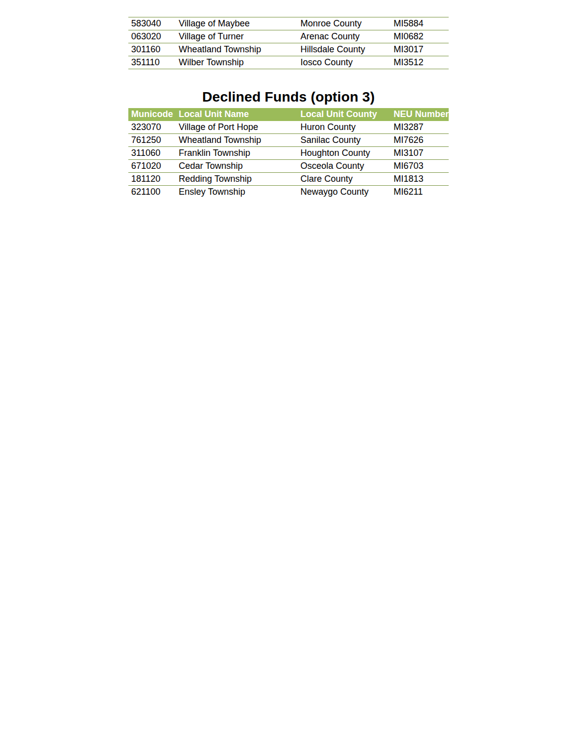| 583040 | Village of Maybee | Monroe County | MI5884 |
| 063020 | Village of Turner | Arenac County | MI0682 |
| 301160 | Wheatland Township | Hillsdale County | MI3017 |
| 351110 | Wilber Township | Iosco County | MI3512 |
Declined Funds (option 3)
| Municode | Local Unit Name | Local Unit County | NEU Number |
| --- | --- | --- | --- |
| 323070 | Village of Port Hope | Huron County | MI3287 |
| 761250 | Wheatland Township | Sanilac County | MI7626 |
| 311060 | Franklin Township | Houghton County | MI3107 |
| 671020 | Cedar Township | Osceola County | MI6703 |
| 181120 | Redding Township | Clare County | MI1813 |
| 621100 | Ensley Township | Newaygo County | MI6211 |